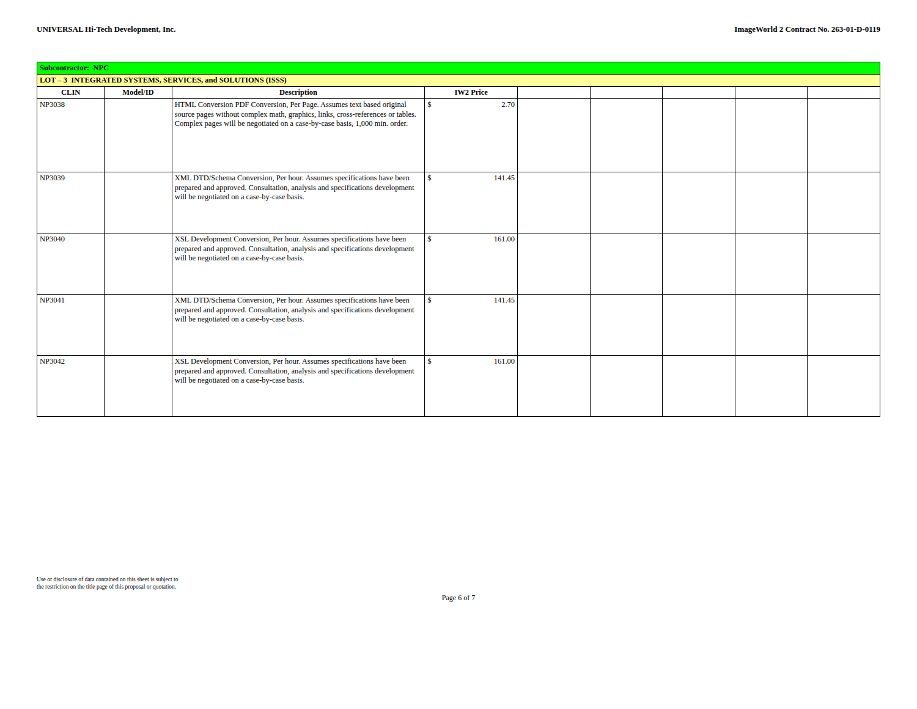UNIVERSAL Hi-Tech Development, Inc.
ImageWorld 2 Contract No. 263-01-D-0119
| Subcontractor: NPC |
| LOT – 3 INTEGRATED SYSTEMS, SERVICES, and SOLUTIONS (ISSS) |
| CLIN | Model/ID | Description | IW2 Price | | | | | |
| NP3038 | | HTML Conversion PDF Conversion, Per Page. Assumes text based original source pages without complex math, graphics, links, cross-references or tables. Complex pages will be negotiated on a case-by-case basis, 1,000 min. order. | $ 2.70 | | | | | |
| NP3039 | | XML DTD/Schema Conversion, Per hour. Assumes specifications have been prepared and approved. Consultation, analysis and specifications development will be negotiated on a case-by-case basis. | $ 141.45 | | | | | |
| NP3040 | | XSL Development Conversion, Per hour. Assumes specifications have been prepared and approved. Consultation, analysis and specifications development will be negotiated on a case-by-case basis. | $ 161.00 | | | | | |
| NP3041 | | XML DTD/Schema Conversion, Per hour. Assumes specifications have been prepared and approved. Consultation, analysis and specifications development will be negotiated on a case-by-case basis. | $ 141.45 | | | | | |
| NP3042 | | XSL Development Conversion, Per hour. Assumes specifications have been prepared and approved. Consultation, analysis and specifications development will be negotiated on a case-by-case basis. | $ 161.00 | | | | | |
Use or disclosure of data contained on this sheet is subject to
the restriction on the title page of this proposal or quotation.
Page 6 of 7